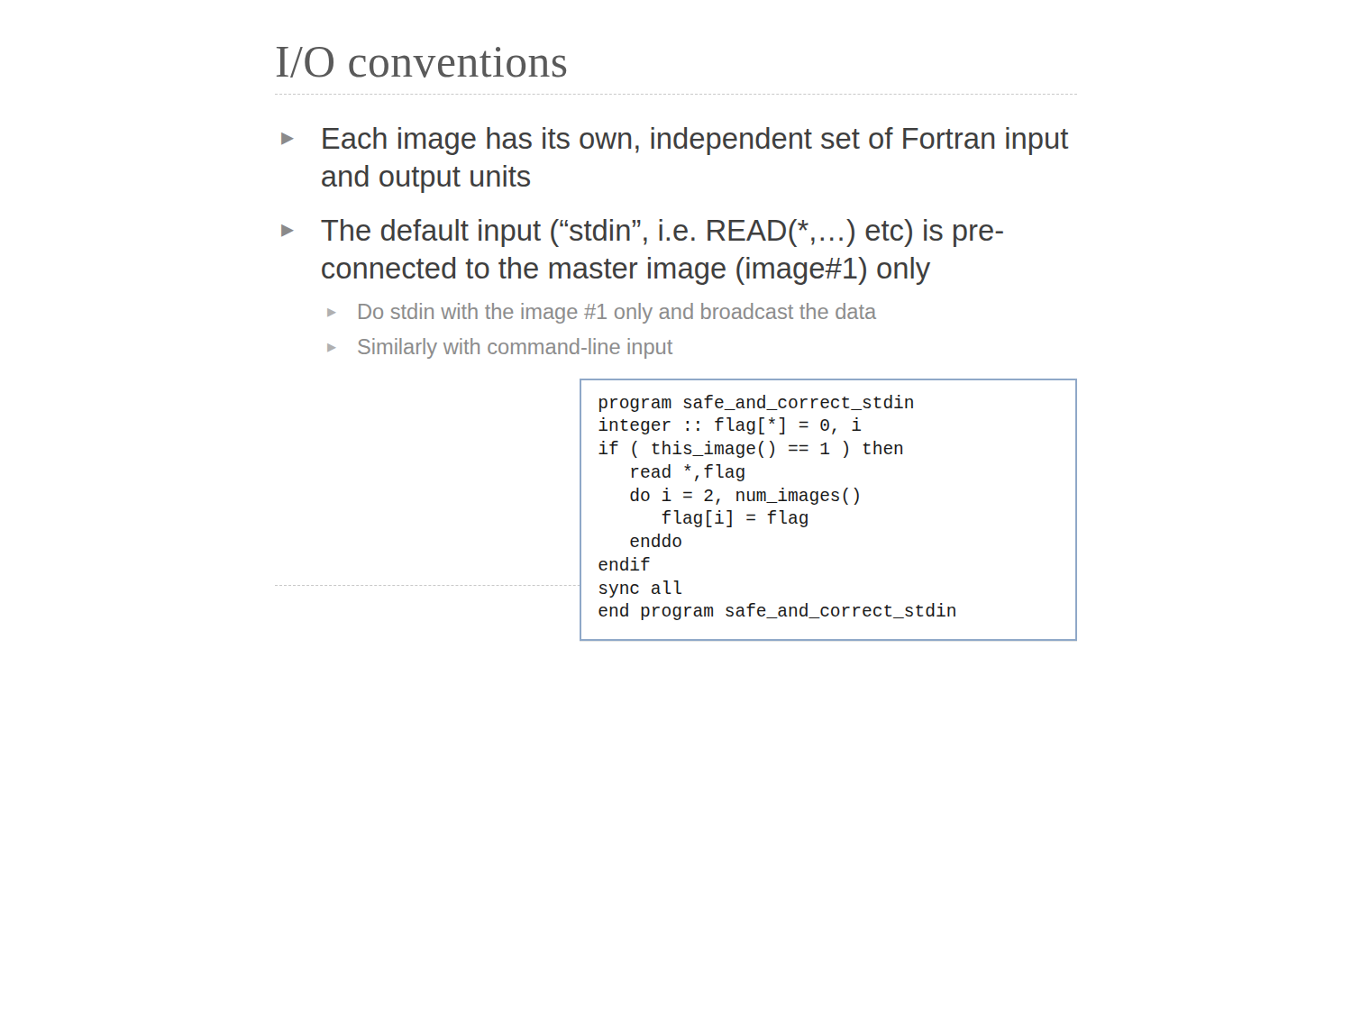I/O conventions
Each image has its own, independent set of Fortran input and output units
The default input (“stdin”, i.e. READ(*,…) etc) is pre-connected to the master image (image#1) only
Do stdin with the image #1 only and broadcast the data
Similarly with command-line input
program safe_and_correct_stdin
integer :: flag[*] = 0, i
if ( this_image() == 1 ) then
   read *,flag
   do i = 2, num_images()
      flag[i] = flag
   enddo
endif
sync all
end program safe_and_correct_stdin